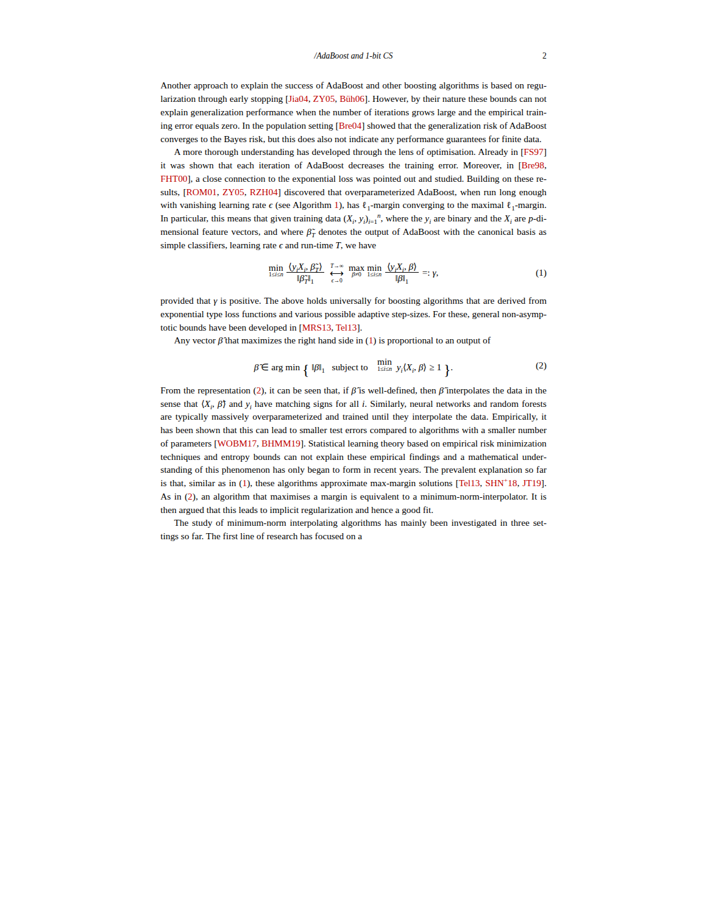/AdaBoost and 1-bit CS 2
Another approach to explain the success of AdaBoost and other boosting algorithms is based on regularization through early stopping [Jia04, ZY05, Büh06]. However, by their nature these bounds can not explain generalization performance when the number of iterations grows large and the empirical training error equals zero. In the population setting [Bre04] showed that the generalization risk of AdaBoost converges to the Bayes risk, but this does also not indicate any performance guarantees for finite data.
A more thorough understanding has developed through the lens of optimisation. Already in [FS97] it was shown that each iteration of AdaBoost decreases the training error. Moreover, in [Bre98, FHT00], a close connection to the exponential loss was pointed out and studied. Building on these results, [ROM01, ZY05, RZH04] discovered that overparameterized AdaBoost, when run long enough with vanishing learning rate ϵ (see Algorithm 1), has ℓ1-margin converging to the maximal ℓ1-margin. In particular, this means that given training data (Xi, yi)i=1n, where the yi are binary and the Xi are p-dimensional feature vectors, and where β̃T denotes the output of AdaBoost with the canonical basis as simple classifiers, learning rate ϵ and run-time T, we have
min 1≤i≤n ⟨yiXi, β̃T⟩ ‖β̃T‖1 T→∞ ⟷ ϵ→0 max β≠0 min 1≤i≤n ⟨yiXi, β⟩ ‖β‖1 =: γ, (1)
provided that γ is positive. The above holds universally for boosting algorithms that are derived from exponential type loss functions and various possible adaptive step-sizes. For these, general non-asymptotic bounds have been developed in [MRS13, Tel13].
Any vector β̂ that maximizes the right hand side in (1) is proportional to an output of
β̂ ∈ arg min { ‖β‖1 subject to min 1≤i≤n yi⟨Xi, β⟩ ≥ 1 }. (2)
From the representation (2), it can be seen that, if β̂ is well-defined, then β̂ interpolates the data in the sense that ⟨Xi, β̂⟩ and yi have matching signs for all i. Similarly, neural networks and random forests are typically massively overparameterized and trained until they interpolate the data. Empirically, it has been shown that this can lead to smaller test errors compared to algorithms with a smaller number of parameters [WOBM17, BHMM19]. Statistical learning theory based on empirical risk minimization techniques and entropy bounds can not explain these empirical findings and a mathematical understanding of this phenomenon has only began to form in recent years. The prevalent explanation so far is that, similar as in (1), these algorithms approximate max-margin solutions [Tel13, SHN+18, JT19]. As in (2), an algorithm that maximises a margin is equivalent to a minimum-norm-interpolator. It is then argued that this leads to implicit regularization and hence a good fit.
The study of minimum-norm interpolating algorithms has mainly been investigated in three settings so far. The first line of research has focused on a